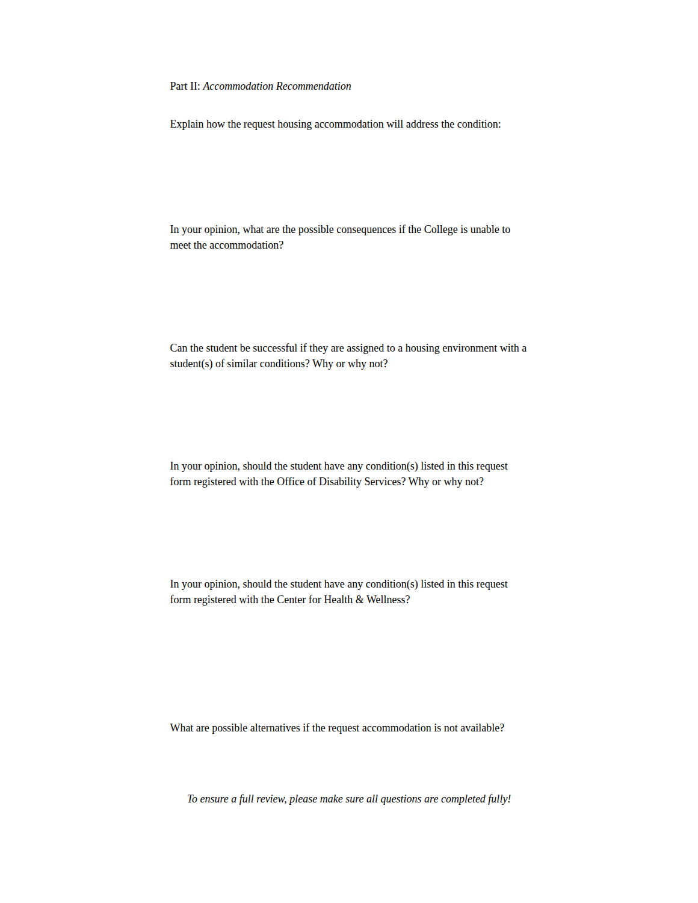Part II: Accommodation Recommendation
Explain how the request housing accommodation will address the condition:
In your opinion, what are the possible consequences if the College is unable to meet the accommodation?
Can the student be successful if they are assigned to a housing environment with a student(s) of similar conditions? Why or why not?
In your opinion, should the student have any condition(s) listed in this request form registered with the Office of Disability Services? Why or why not?
In your opinion, should the student have any condition(s) listed in this request form registered with the Center for Health & Wellness?
What are possible alternatives if the request accommodation is not available?
To ensure a full review, please make sure all questions are completed fully!